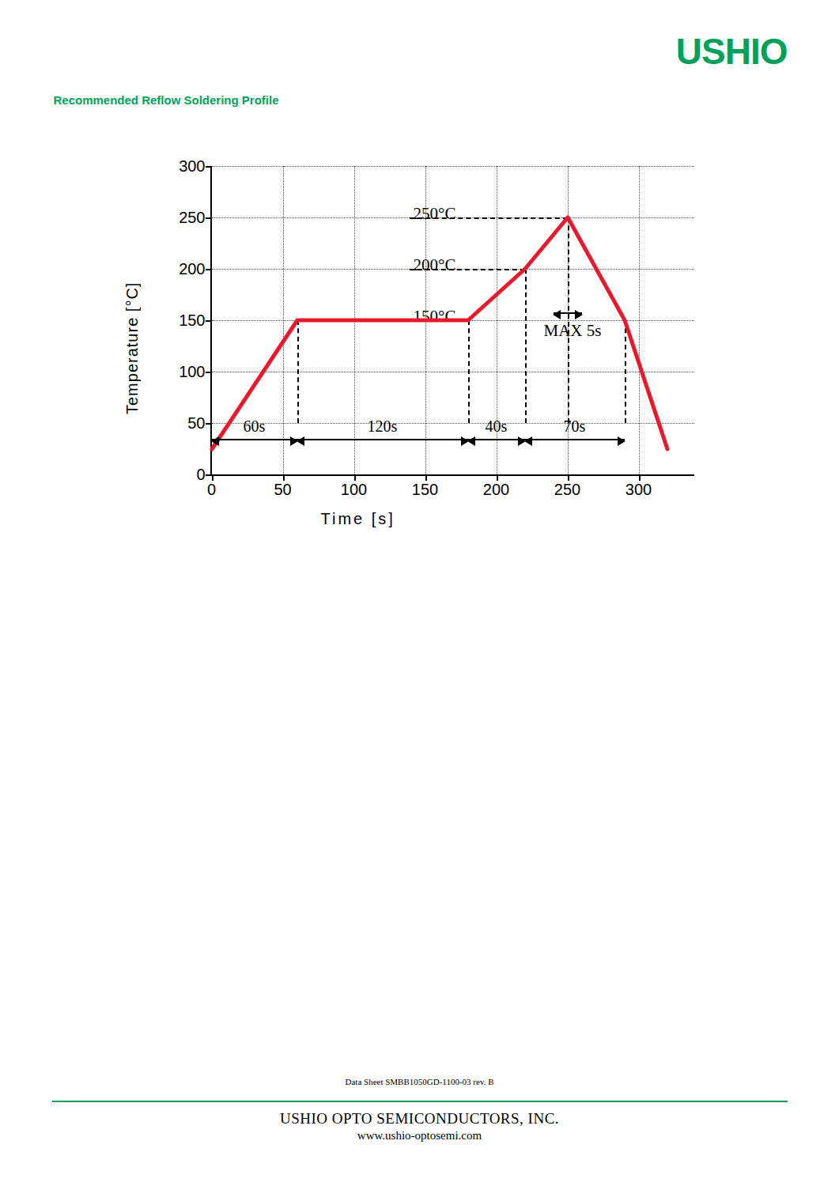USHIO
Recommended Reflow Soldering Profile
Temperature [°C]
Time [s]
===== Y axis ticks / labels / gridlines ===== y: 0 at bottom (390px), 300 at top (0px) => 1.3px per degree
0
50
100
150
200
250
300
===== X axis ticks / labels / gridlines ===== x: 0 at 0px, 300 at 540px => 1.8px per second
0
50
100
150
200
250
300
250°C
200°C
150°C
MAX 5s
60s
120s
40s
70s
Data Sheet SMBB1050GD-1100-03 rev. B
USHIO OPTO SEMICONDUCTORS, INC.
www.ushio-optosemi.com